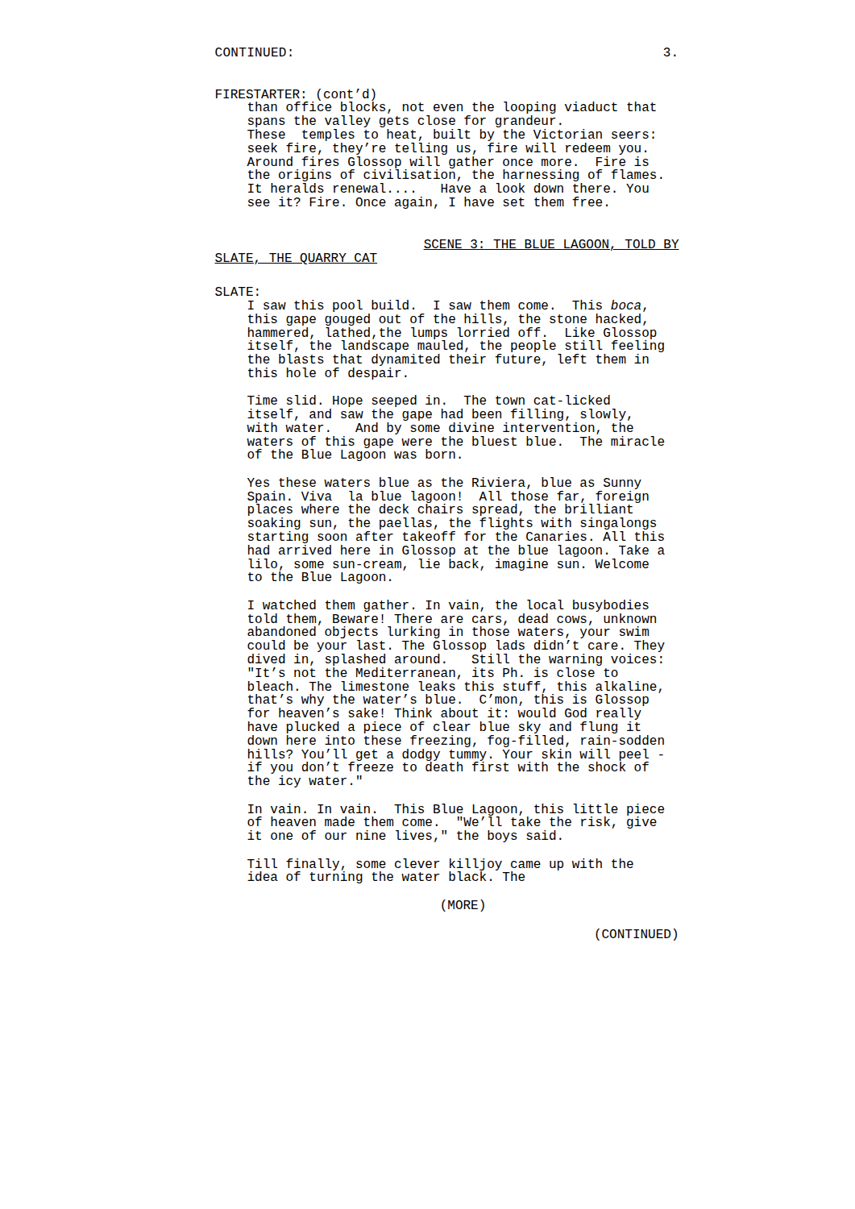CONTINUED:
3.
FIRESTARTER: (cont’d)
than office blocks, not even the looping viaduct that spans the valley gets close for grandeur. These temples to heat, built by the Victorian seers: seek fire, they’re telling us, fire will redeem you. Around fires Glossop will gather once more. Fire is the origins of civilisation, the harnessing of flames. It heralds renewal.... Have a look down there. You see it? Fire. Once again, I have set them free.
SCENE 3: THE BLUE LAGOON, TOLD BY
SLATE, THE QUARRY CAT
SLATE:
I saw this pool build. I saw them come. This boca, this gape gouged out of the hills, the stone hacked, hammered, lathed,the lumps lorried off. Like Glossop itself, the landscape mauled, the people still feeling the blasts that dynamited their future, left them in this hole of despair.
Time slid. Hope seeped in. The town cat-licked itself, and saw the gape had been filling, slowly, with water. And by some divine intervention, the waters of this gape were the bluest blue. The miracle of the Blue Lagoon was born.
Yes these waters blue as the Riviera, blue as Sunny Spain. Viva la blue lagoon! All those far, foreign places where the deck chairs spread, the brilliant soaking sun, the paellas, the flights with singalongs starting soon after takeoff for the Canaries. All this had arrived here in Glossop at the blue lagoon. Take a lilo, some sun-cream, lie back, imagine sun. Welcome to the Blue Lagoon.
I watched them gather. In vain, the local busybodies told them, Beware! There are cars, dead cows, unknown abandoned objects lurking in those waters, your swim could be your last. The Glossop lads didn’t care. They dived in, splashed around. Still the warning voices: "It’s not the Mediterranean, its Ph. is close to bleach. The limestone leaks this stuff, this alkaline, that’s why the water’s blue. C’mon, this is Glossop for heaven’s sake! Think about it: would God really have plucked a piece of clear blue sky and flung it down here into these freezing, fog-filled, rain-sodden hills? You’ll get a dodgy tummy. Your skin will peel - if you don’t freeze to death first with the shock of the icy water."
In vain. In vain. This Blue Lagoon, this little piece of heaven made them come. "We’ll take the risk, give it one of our nine lives," the boys said.
Till finally, some clever killjoy came up with the idea of turning the water black. The
(MORE)
(CONTINUED)